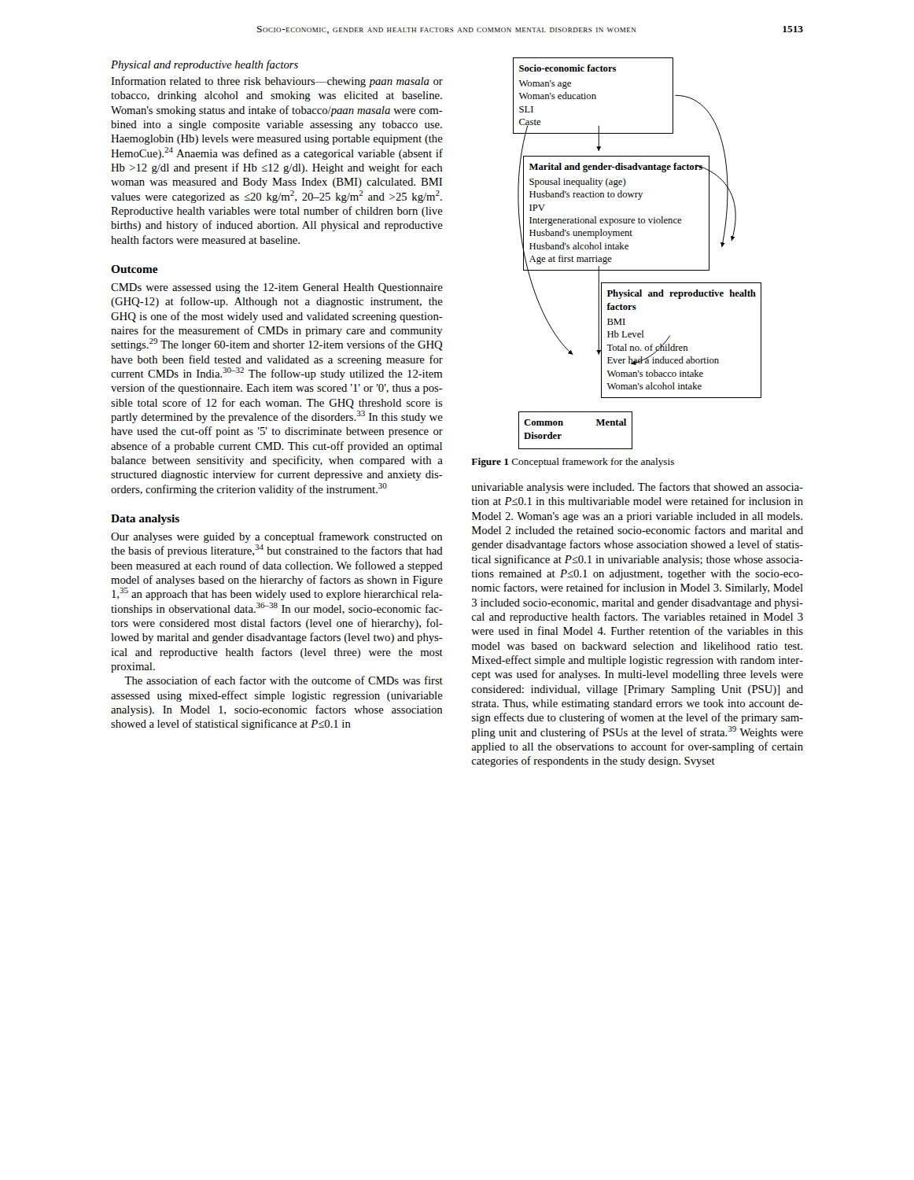1513 Socio-economic, gender and health factors and common mental disorders in women
Physical and reproductive health factors
Information related to three risk behaviours—chewing paan masala or tobacco, drinking alcohol and smoking was elicited at baseline. Woman's smoking status and intake of tobacco/paan masala were combined into a single composite variable assessing any tobacco use. Haemoglobin (Hb) levels were measured using portable equipment (the HemoCue).24 Anaemia was defined as a categorical variable (absent if Hb >12 g/dl and present if Hb ≤12 g/dl). Height and weight for each woman was measured and Body Mass Index (BMI) calculated. BMI values were categorized as ≤20 kg/m2, 20–25 kg/m2 and >25 kg/m2. Reproductive health variables were total number of children born (live births) and history of induced abortion. All physical and reproductive health factors were measured at baseline.
Outcome
CMDs were assessed using the 12-item General Health Questionnaire (GHQ-12) at follow-up. Although not a diagnostic instrument, the GHQ is one of the most widely used and validated screening questionnaires for the measurement of CMDs in primary care and community settings.29 The longer 60-item and shorter 12-item versions of the GHQ have both been field tested and validated as a screening measure for current CMDs in India.30–32 The follow-up study utilized the 12-item version of the questionnaire. Each item was scored '1' or '0', thus a possible total score of 12 for each woman. The GHQ threshold score is partly determined by the prevalence of the disorders.33 In this study we have used the cut-off point as '5' to discriminate between presence or absence of a probable current CMD. This cut-off provided an optimal balance between sensitivity and specificity, when compared with a structured diagnostic interview for current depressive and anxiety disorders, confirming the criterion validity of the instrument.30
Data analysis
Our analyses were guided by a conceptual framework constructed on the basis of previous literature,34 but constrained to the factors that had been measured at each round of data collection. We followed a stepped model of analyses based on the hierarchy of factors as shown in Figure 1,35 an approach that has been widely used to explore hierarchical relationships in observational data.36–38 In our model, socio-economic factors were considered most distal factors (level one of hierarchy), followed by marital and gender disadvantage factors (level two) and physical and reproductive health factors (level three) were the most proximal.
The association of each factor with the outcome of CMDs was first assessed using mixed-effect simple logistic regression (univariable analysis). In Model 1, socio-economic factors whose association showed a level of statistical significance at P≤0.1 in
Socio-economic factors
Woman's age
Woman's education
SLI
Caste
Marital and gender-disadvantage factors
Spousal inequality (age)
Husband's reaction to dowry
IPV
Intergenerational exposure to violence
Husband's unemployment
Husband's alcohol intake
Age at first marriage
Physical and reproductive health factors
BMI
Hb Level
Total no. of children
Ever had a induced abortion
Woman's tobacco intake
Woman's alcohol intake
Common Mental Disorder
Figure 1 Conceptual framework for the analysis
univariable analysis were included. The factors that showed an association at P≤0.1 in this multivariable model were retained for inclusion in Model 2. Woman's age was an a priori variable included in all models. Model 2 included the retained socio-economic factors and marital and gender disadvantage factors whose association showed a level of statistical significance at P≤0.1 in univariable analysis; those whose associations remained at P≤0.1 on adjustment, together with the socio-economic factors, were retained for inclusion in Model 3. Similarly, Model 3 included socio-economic, marital and gender disadvantage and physical and reproductive health factors. The variables retained in Model 3 were used in final Model 4. Further retention of the variables in this model was based on backward selection and likelihood ratio test. Mixed-effect simple and multiple logistic regression with random intercept was used for analyses. In multi-level modelling three levels were considered: individual, village [Primary Sampling Unit (PSU)] and strata. Thus, while estimating standard errors we took into account design effects due to clustering of women at the level of the primary sampling unit and clustering of PSUs at the level of strata.39 Weights were applied to all the observations to account for over-sampling of certain categories of respondents in the study design. Svyset